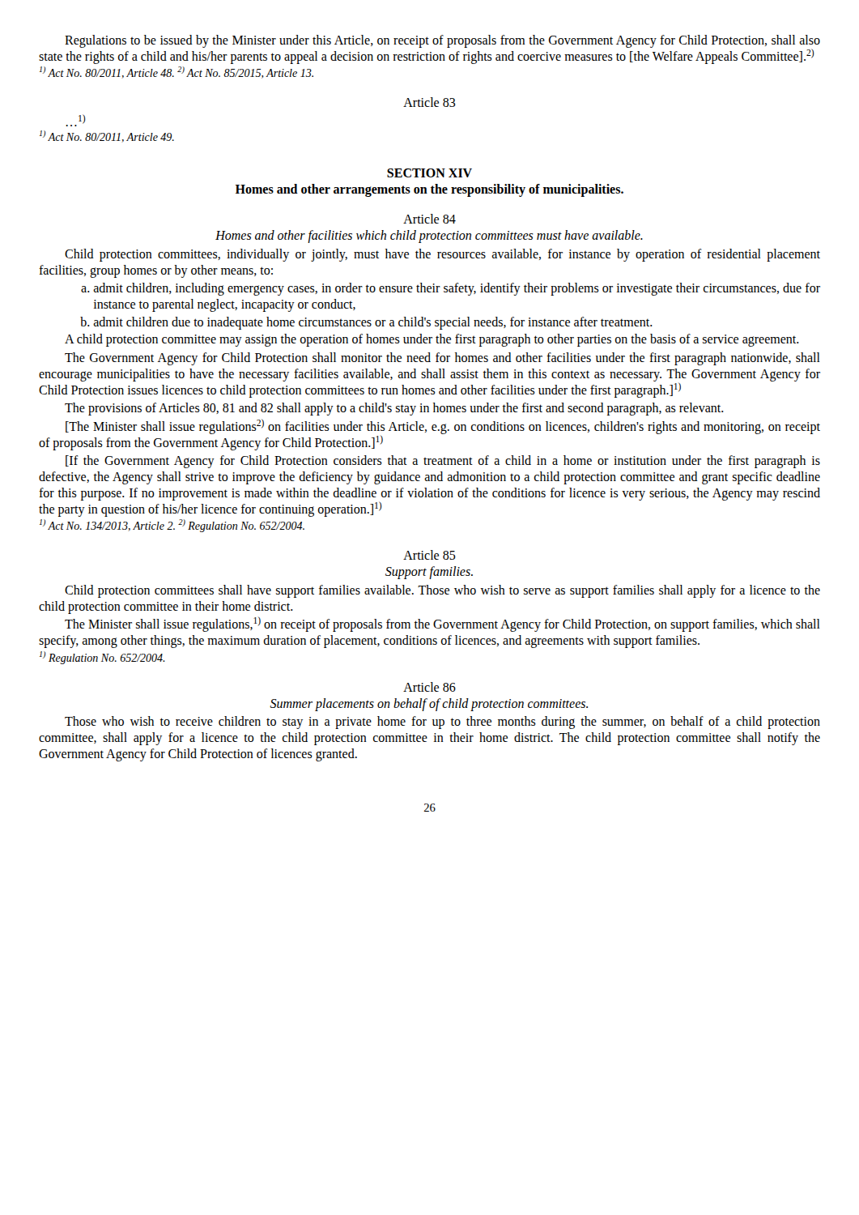Regulations to be issued by the Minister under this Article, on receipt of proposals from the Government Agency for Child Protection, shall also state the rights of a child and his/her parents to appeal a decision on restriction of rights and coercive measures to [the Welfare Appeals Committee].2)
1) Act No. 80/2011, Article 48. 2) Act No. 85/2015, Article 13.
Article 83
…1)
1) Act No. 80/2011, Article 49.
SECTION XIV
Homes and other arrangements on the responsibility of municipalities.
Article 84
Homes and other facilities which child protection committees must have available.
Child protection committees, individually or jointly, must have the resources available, for instance by operation of residential placement facilities, group homes or by other means, to:
admit children, including emergency cases, in order to ensure their safety, identify their problems or investigate their circumstances, due for instance to parental neglect, incapacity or conduct,
admit children due to inadequate home circumstances or a child's special needs, for instance after treatment.
A child protection committee may assign the operation of homes under the first paragraph to other parties on the basis of a service agreement.
The Government Agency for Child Protection shall monitor the need for homes and other facilities under the first paragraph nationwide, shall encourage municipalities to have the necessary facilities available, and shall assist them in this context as necessary. The Government Agency for Child Protection issues licences to child protection committees to run homes and other facilities under the first paragraph.]1)
The provisions of Articles 80, 81 and 82 shall apply to a child's stay in homes under the first and second paragraph, as relevant.
[The Minister shall issue regulations2) on facilities under this Article, e.g. on conditions on licences, children's rights and monitoring, on receipt of proposals from the Government Agency for Child Protection.]1)
[If the Government Agency for Child Protection considers that a treatment of a child in a home or institution under the first paragraph is defective, the Agency shall strive to improve the deficiency by guidance and admonition to a child protection committee and grant specific deadline for this purpose. If no improvement is made within the deadline or if violation of the conditions for licence is very serious, the Agency may rescind the party in question of his/her licence for continuing operation.]1)
1) Act No. 134/2013, Article 2. 2) Regulation No. 652/2004.
Article 85
Support families.
Child protection committees shall have support families available. Those who wish to serve as support families shall apply for a licence to the child protection committee in their home district.
The Minister shall issue regulations,1) on receipt of proposals from the Government Agency for Child Protection, on support families, which shall specify, among other things, the maximum duration of placement, conditions of licences, and agreements with support families.
1) Regulation No. 652/2004.
Article 86
Summer placements on behalf of child protection committees.
Those who wish to receive children to stay in a private home for up to three months during the summer, on behalf of a child protection committee, shall apply for a licence to the child protection committee in their home district. The child protection committee shall notify the Government Agency for Child Protection of licences granted.
26